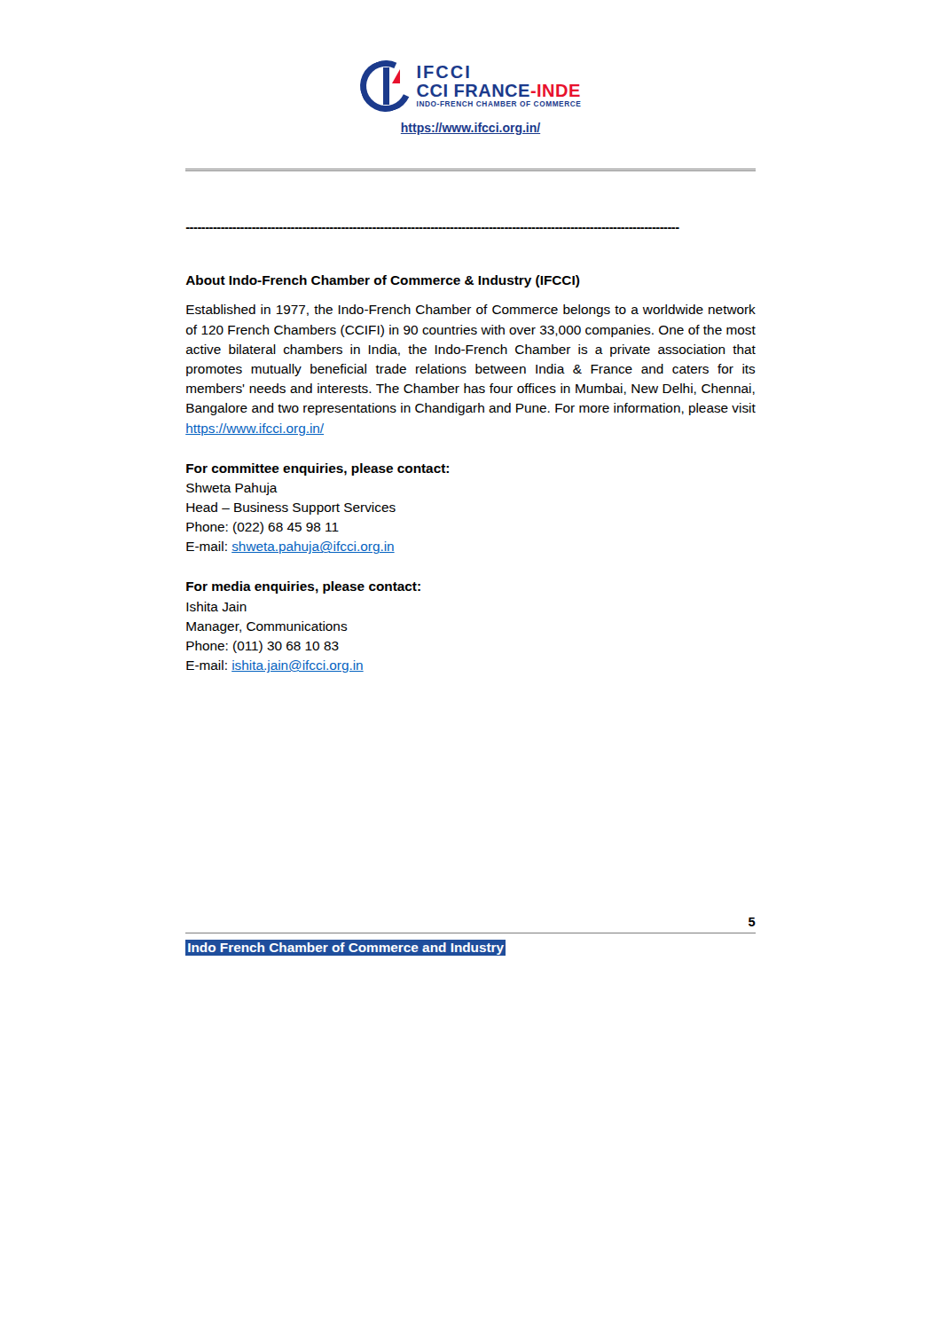IFCCI
CCI FRANCE-INDE
INDO-FRENCH CHAMBER OF COMMERCE
https://www.ifcci.org.in/
-------------------------------------------------------------------------------------------------------------------------------
About Indo-French Chamber of Commerce & Industry (IFCCI)
Established in 1977, the Indo-French Chamber of Commerce belongs to a worldwide network of 120 French Chambers (CCIFI) in 90 countries with over 33,000 companies. One of the most active bilateral chambers in India, the Indo-French Chamber is a private association that promotes mutually beneficial trade relations between India & France and caters for its members' needs and interests. The Chamber has four offices in Mumbai, New Delhi, Chennai, Bangalore and two representations in Chandigarh and Pune. For more information, please visit https://www.ifcci.org.in/
For committee enquiries, please contact:
Shweta Pahuja
Head – Business Support Services
Phone: (022) 68 45 98 11
E-mail: shweta.pahuja@ifcci.org.in
For media enquiries, please contact:
Ishita Jain
Manager, Communications
Phone: (011) 30 68 10 83
E-mail: ishita.jain@ifcci.org.in
5
Indo French Chamber of Commerce and Industry